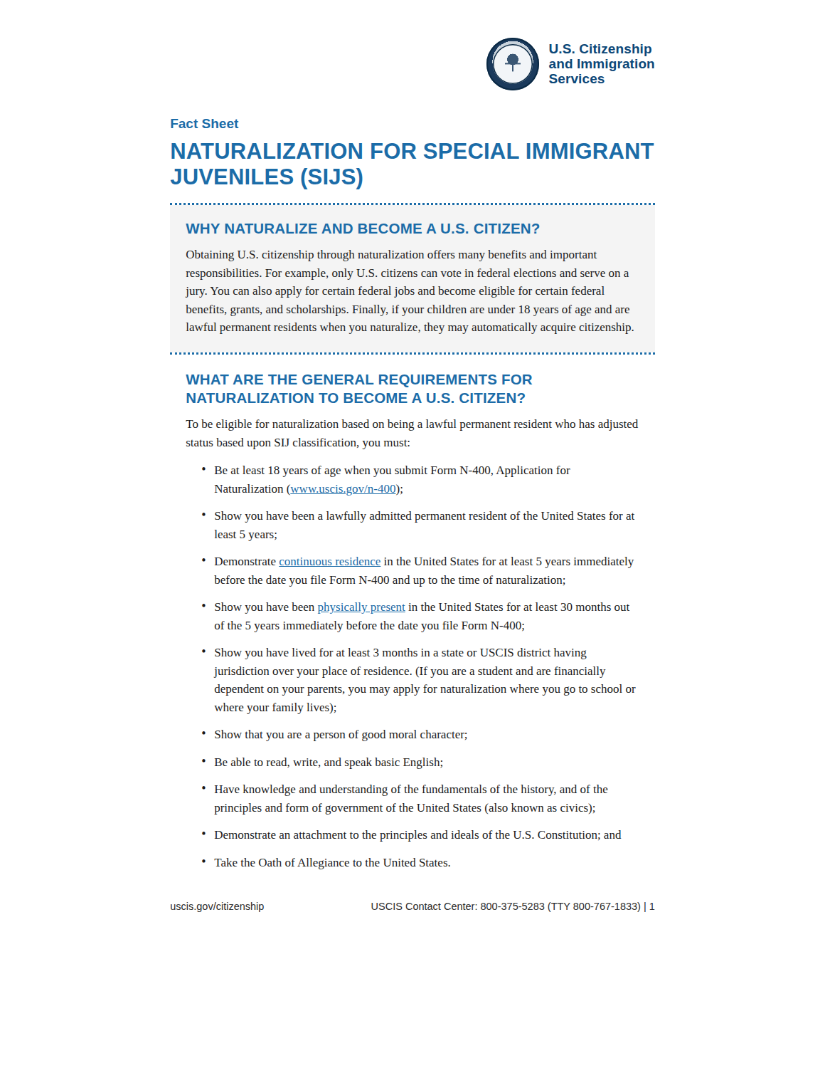U.S. Citizenship and Immigration Services
Fact Sheet
Naturalization for Special Immigrant
Juveniles (SIJS)
Why naturalize and become a U.S. citizen?
Obtaining U.S. citizenship through naturalization offers many benefits and important responsibilities. For example, only U.S. citizens can vote in federal elections and serve on a jury. You can also apply for certain federal jobs and become eligible for certain federal benefits, grants, and scholarships. Finally, if your children are under 18 years of age and are lawful permanent residents when you naturalize, they may automatically acquire citizenship.
What are the general requirements for naturalization to become a U.S. citizen?
To be eligible for naturalization based on being a lawful permanent resident who has adjusted status based upon SIJ classification, you must:
Be at least 18 years of age when you submit Form N-400, Application for Naturalization (www.uscis.gov/n-400);
Show you have been a lawfully admitted permanent resident of the United States for at least 5 years;
Demonstrate continuous residence in the United States for at least 5 years immediately before the date you file Form N-400 and up to the time of naturalization;
Show you have been physically present in the United States for at least 30 months out of the 5 years immediately before the date you file Form N-400;
Show you have lived for at least 3 months in a state or USCIS district having jurisdiction over your place of residence. (If you are a student and are financially dependent on your parents, you may apply for naturalization where you go to school or where your family lives);
Show that you are a person of good moral character;
Be able to read, write, and speak basic English;
Have knowledge and understanding of the fundamentals of the history, and of the principles and form of government of the United States (also known as civics);
Demonstrate an attachment to the principles and ideals of the U.S. Constitution; and
Take the Oath of Allegiance to the United States.
uscis.gov/citizenship
USCIS Contact Center: 800-375-5283 (TTY 800-767-1833) | 1